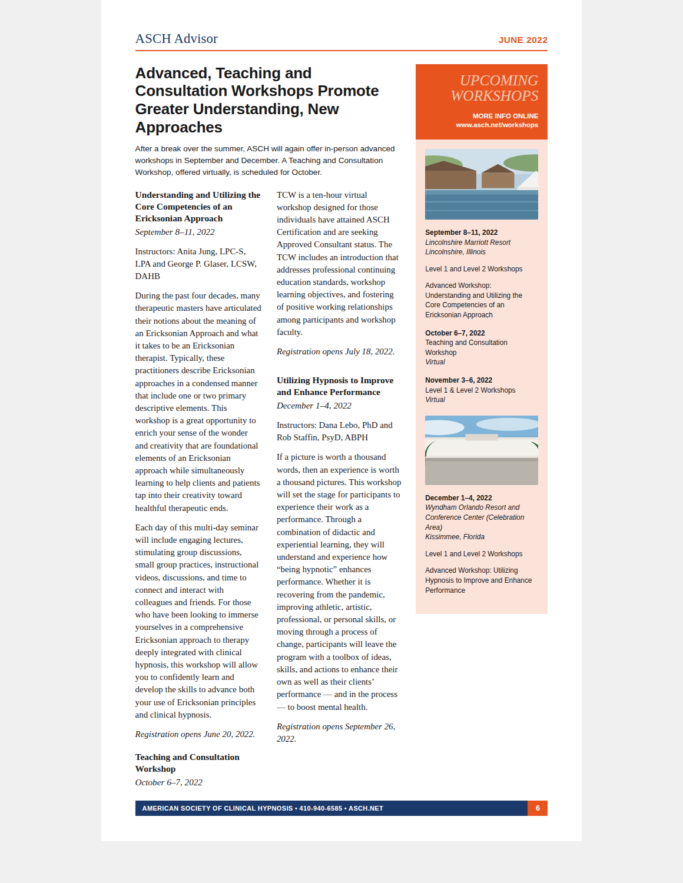ASCH Advisor
JUNE 2022
Advanced, Teaching and Consultation Workshops Promote Greater Understanding, New Approaches
After a break over the summer, ASCH will again offer in-person advanced workshops in September and December. A Teaching and Consultation Workshop, offered virtually, is scheduled for October.
Understanding and Utilizing the Core Competencies of an Ericksonian Approach
September 8–11, 2022
Instructors: Anita Jung, LPC-S, LPA and George P. Glaser, LCSW, DAHB
During the past four decades, many therapeutic masters have articulated their notions about the meaning of an Ericksonian Approach and what it takes to be an Ericksonian therapist. Typically, these practitioners describe Ericksonian approaches in a condensed manner that include one or two primary descriptive elements. This workshop is a great opportunity to enrich your sense of the wonder and creativity that are foundational elements of an Ericksonian approach while simultaneously learning to help clients and patients tap into their creativity toward healthful therapeutic ends.
Each day of this multi-day seminar will include engaging lectures, stimulating group discussions, small group practices, instructional videos, discussions, and time to connect and interact with colleagues and friends. For those who have been looking to immerse yourselves in a comprehensive Ericksonian approach to therapy deeply integrated with clinical hypnosis, this workshop will allow you to confidently learn and develop the skills to advance both your use of Ericksonian principles and clinical hypnosis.
Registration opens June 20, 2022.
Teaching and Consultation Workshop
October 6–7, 2022
TCW is a ten-hour virtual workshop designed for those individuals have attained ASCH Certification and are seeking Approved Consultant status. The TCW includes an introduction that addresses professional continuing education standards, workshop learning objectives, and fostering of positive working relationships among participants and workshop faculty.
Registration opens July 18, 2022.
Utilizing Hypnosis to Improve and Enhance Performance
December 1–4, 2022
Instructors: Dana Lebo, PhD and Rob Staffin, PsyD, ABPH
If a picture is worth a thousand words, then an experience is worth a thousand pictures. This workshop will set the stage for participants to experience their work as a performance. Through a combination of didactic and experiential learning, they will understand and experience how “being hypnotic” enhances performance. Whether it is recovering from the pandemic, improving athletic, artistic, professional, or personal skills, or moving through a process of change, participants will leave the program with a toolbox of ideas, skills, and actions to enhance their own as well as their clients’ performance — and in the process — to boost mental health.
Registration opens September 26, 2022.
UPCOMING
WORKSHOPS
MORE INFO ONLINE
www.asch.net/workshops
September 8–11, 2022 Lincolnshire Marriott Resort Lincolnshire, Illinois
Level 1 and Level 2 Workshops
Advanced Workshop: Understanding and Utilizing the Core Competencies of an Ericksonian Approach
October 6–7, 2022 Teaching and Consultation Workshop Virtual
November 3–6, 2022 Level 1 & Level 2 Workshops Virtual
December 1–4, 2022 Wyndham Orlando Resort and Conference Center (Celebration Area) Kissimmee, Florida
Level 1 and Level 2 Workshops
Advanced Workshop: Utilizing Hypnosis to Improve and Enhance Performance
AMERICAN SOCIETY OF CLINICAL HYPNOSIS • 410-940-6585 • ASCH.NET
6